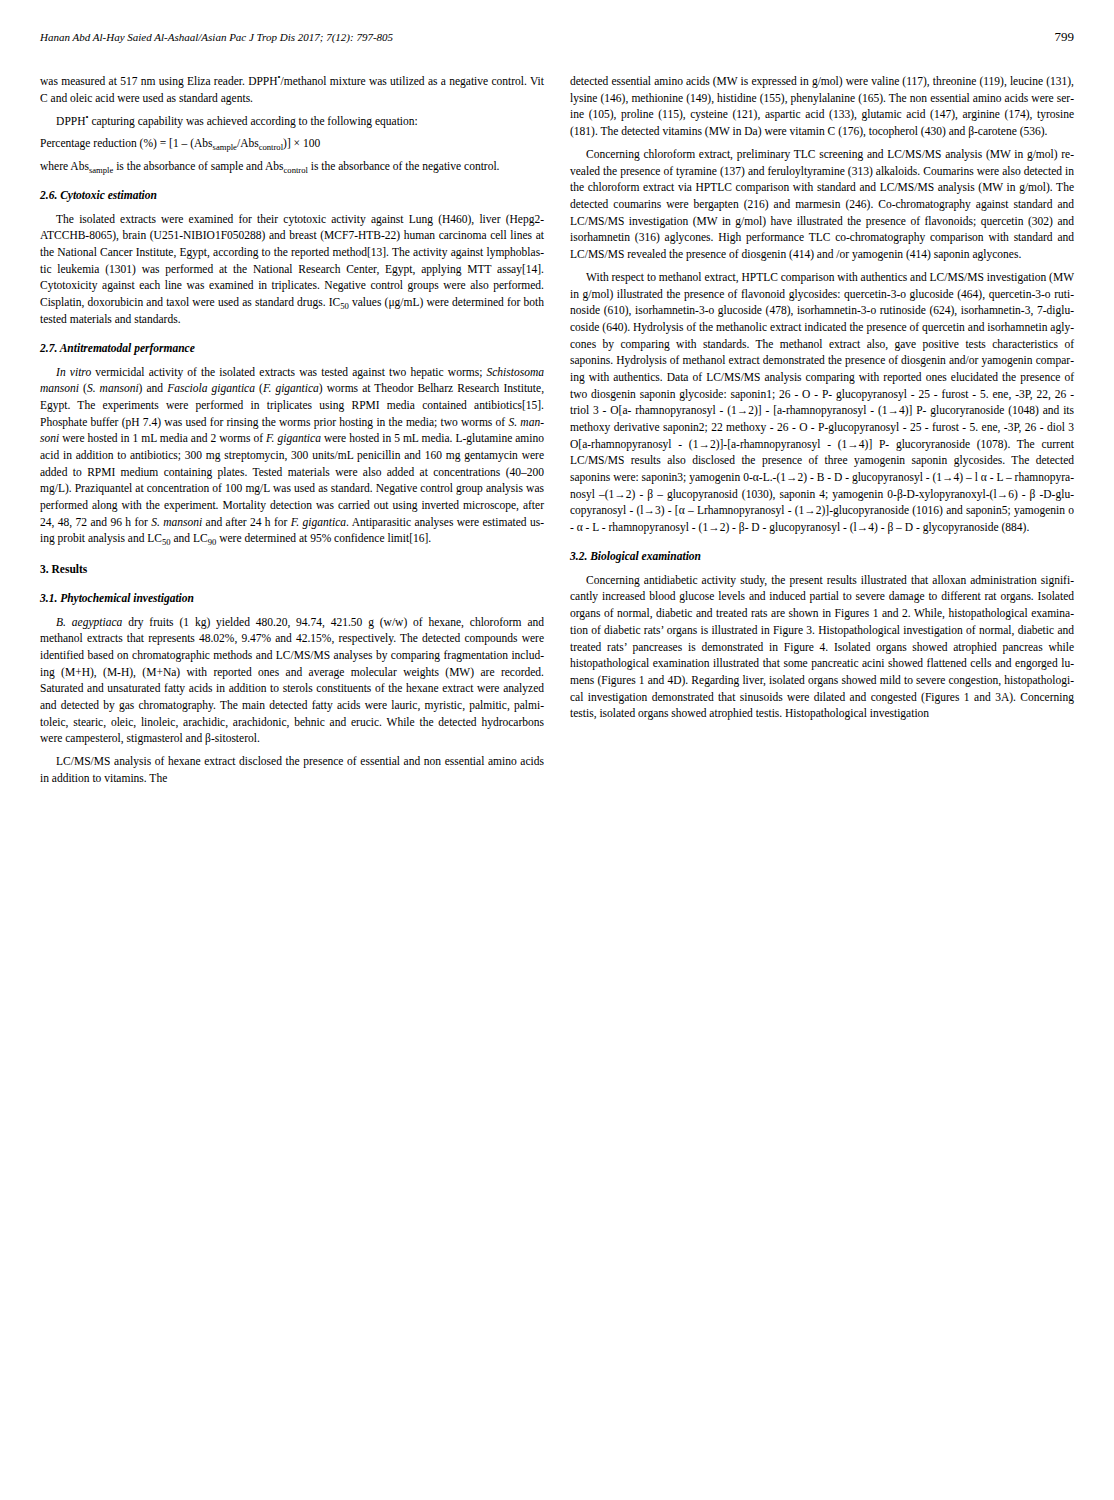Hanan Abd Al-Hay Saied Al-Ashaal/Asian Pac J Trop Dis 2017; 7(12): 797-805 799
was measured at 517 nm using Eliza reader. DPPH•/methanol mixture was utilized as a negative control. Vit C and oleic acid were used as standard agents.
DPPH• capturing capability was achieved according to the following equation:
Percentage reduction (%) = [1 – (Abssample/Abscontrol)] × 100
where Abssample is the absorbance of sample and Abscontrol is the absorbance of the negative control.
2.6. Cytotoxic estimation
The isolated extracts were examined for their cytotoxic activity against Lung (H460), liver (Hepg2-ATCCHB-8065), brain (U251-NIBIO1F050288) and breast (MCF7-HTB-22) human carcinoma cell lines at the National Cancer Institute, Egypt, according to the reported method[13]. The activity against lymphoblastic leukemia (1301) was performed at the National Research Center, Egypt, applying MTT assay[14]. Cytotoxicity against each line was examined in triplicates. Negative control groups were also performed. Cisplatin, doxorubicin and taxol were used as standard drugs. IC50 values (μg/mL) were determined for both tested materials and standards.
2.7. Antitrematodal performance
In vitro vermicidal activity of the isolated extracts was tested against two hepatic worms; Schistosoma mansoni (S. mansoni) and Fasciola gigantica (F. gigantica) worms at Theodor Belharz Research Institute, Egypt. The experiments were performed in triplicates using RPMI media contained antibiotics[15]. Phosphate buffer (pH 7.4) was used for rinsing the worms prior hosting in the media; two worms of S. mansoni were hosted in 1 mL media and 2 worms of F. gigantica were hosted in 5 mL media. L-glutamine amino acid in addition to antibiotics; 300 mg streptomycin, 300 units/mL penicillin and 160 mg gentamycin were added to RPMI medium containing plates. Tested materials were also added at concentrations (40–200 mg/L). Praziquantel at concentration of 100 mg/L was used as standard. Negative control group analysis was performed along with the experiment. Mortality detection was carried out using inverted microscope, after 24, 48, 72 and 96 h for S. mansoni and after 24 h for F. gigantica. Antiparasitic analyses were estimated using probit analysis and LC50 and LC90 were determined at 95% confidence limit[16].
3. Results
3.1. Phytochemical investigation
B. aegyptiaca dry fruits (1 kg) yielded 480.20, 94.74, 421.50 g (w/w) of hexane, chloroform and methanol extracts that represents 48.02%, 9.47% and 42.15%, respectively. The detected compounds were identified based on chromatographic methods and LC/MS/MS analyses by comparing fragmentation including (M+H), (M-H), (M+Na) with reported ones and average molecular weights (MW) are recorded. Saturated and unsaturated fatty acids in addition to sterols constituents of the hexane extract were analyzed and detected by gas chromatography. The main detected fatty acids were lauric, myristic, palmitic, palmitoleic, stearic, oleic, linoleic, arachidic, arachidonic, behnic and erucic. While the detected hydrocarbons were campesterol, stigmasterol and β-sitosterol.
LC/MS/MS analysis of hexane extract disclosed the presence of essential and non essential amino acids in addition to vitamins. The
detected essential amino acids (MW is expressed in g/mol) were valine (117), threonine (119), leucine (131), lysine (146), methionine (149), histidine (155), phenylalanine (165). The non essential amino acids were serine (105), proline (115), cysteine (121), aspartic acid (133), glutamic acid (147), arginine (174), tyrosine (181). The detected vitamins (MW in Da) were vitamin C (176), tocopherol (430) and β-carotene (536).
Concerning chloroform extract, preliminary TLC screening and LC/MS/MS analysis (MW in g/mol) revealed the presence of tyramine (137) and feruloyltyramine (313) alkaloids. Coumarins were also detected in the chloroform extract via HPTLC comparison with standard and LC/MS/MS analysis (MW in g/mol). The detected coumarins were bergapten (216) and marmesin (246). Co-chromatography against standard and LC/MS/MS investigation (MW in g/mol) have illustrated the presence of flavonoids; quercetin (302) and isorhamnetin (316) aglycones. High performance TLC co-chromatography comparison with standard and LC/MS/MS revealed the presence of diosgenin (414) and /or yamogenin (414) saponin aglycones.
With respect to methanol extract, HPTLC comparison with authentics and LC/MS/MS investigation (MW in g/mol) illustrated the presence of flavonoid glycosides: quercetin-3-o glucoside (464), quercetin-3-o rutinoside (610), isorhamnetin-3-o glucoside (478), isorhamnetin-3-o rutinoside (624), isorhamnetin-3, 7-diglucoside (640). Hydrolysis of the methanolic extract indicated the presence of quercetin and isorhamnetin aglycones by comparing with standards. The methanol extract also, gave positive tests characteristics of saponins. Hydrolysis of methanol extract demonstrated the presence of diosgenin and/or yamogenin comparing with authentics. Data of LC/MS/MS analysis comparing with reported ones elucidated the presence of two diosgenin saponin glycoside: saponin1; 26 - O - P- glucopyranosyl - 25 - furost - 5. ene, -3P, 22, 26 - triol 3 - O[a- rhamnopyranosyl - (1→2)] - [a-rhamnopyranosyl - (1→4)] P- glucoryranoside (1048) and its methoxy derivative saponin2; 22 methoxy - 26 - O - P-glucopyranosyl - 25 - furost - 5. ene, -3P, 26 - diol 3 O[a-rhamnopyranosyl - (1→2)]-[a-rhamnopyranosyl - (1→4)] P- glucoryranoside (1078). The current LC/MS/MS results also disclosed the presence of three yamogenin saponin glycosides. The detected saponins were: saponin3; yamogenin 0-α-L.-(1→2) - B - D - glucopyranosyl - (1→4) – l α - L – rhamnopyranosyl –(1→2) - β – glucopyranosid (1030), saponin 4; yamogenin 0-β-D-xylopyranoxyl-(l→6) - β -D-glucopyranosyl - (l→3) - [α – Lrhamnopyranosyl - (1→2)]-glucopyranoside (1016) and saponin5; yamogenin o - α - L - rhamnopyranosyl - (1→2) - β- D - glucopyranosyl - (l→4) - β – D - glycopyranoside (884).
3.2. Biological examination
Concerning antidiabetic activity study, the present results illustrated that alloxan administration significantly increased blood glucose levels and induced partial to severe damage to different rat organs. Isolated organs of normal, diabetic and treated rats are shown in Figures 1 and 2. While, histopathological examination of diabetic rats’ organs is illustrated in Figure 3. Histopathological investigation of normal, diabetic and treated rats’ pancreases is demonstrated in Figure 4. Isolated organs showed atrophied pancreas while histopathological examination illustrated that some pancreatic acini showed flattened cells and engorged lumens (Figures 1 and 4D). Regarding liver, isolated organs showed mild to severe congestion, histopathological investigation demonstrated that sinusoids were dilated and congested (Figures 1 and 3A). Concerning testis, isolated organs showed atrophied testis. Histopathological investigation